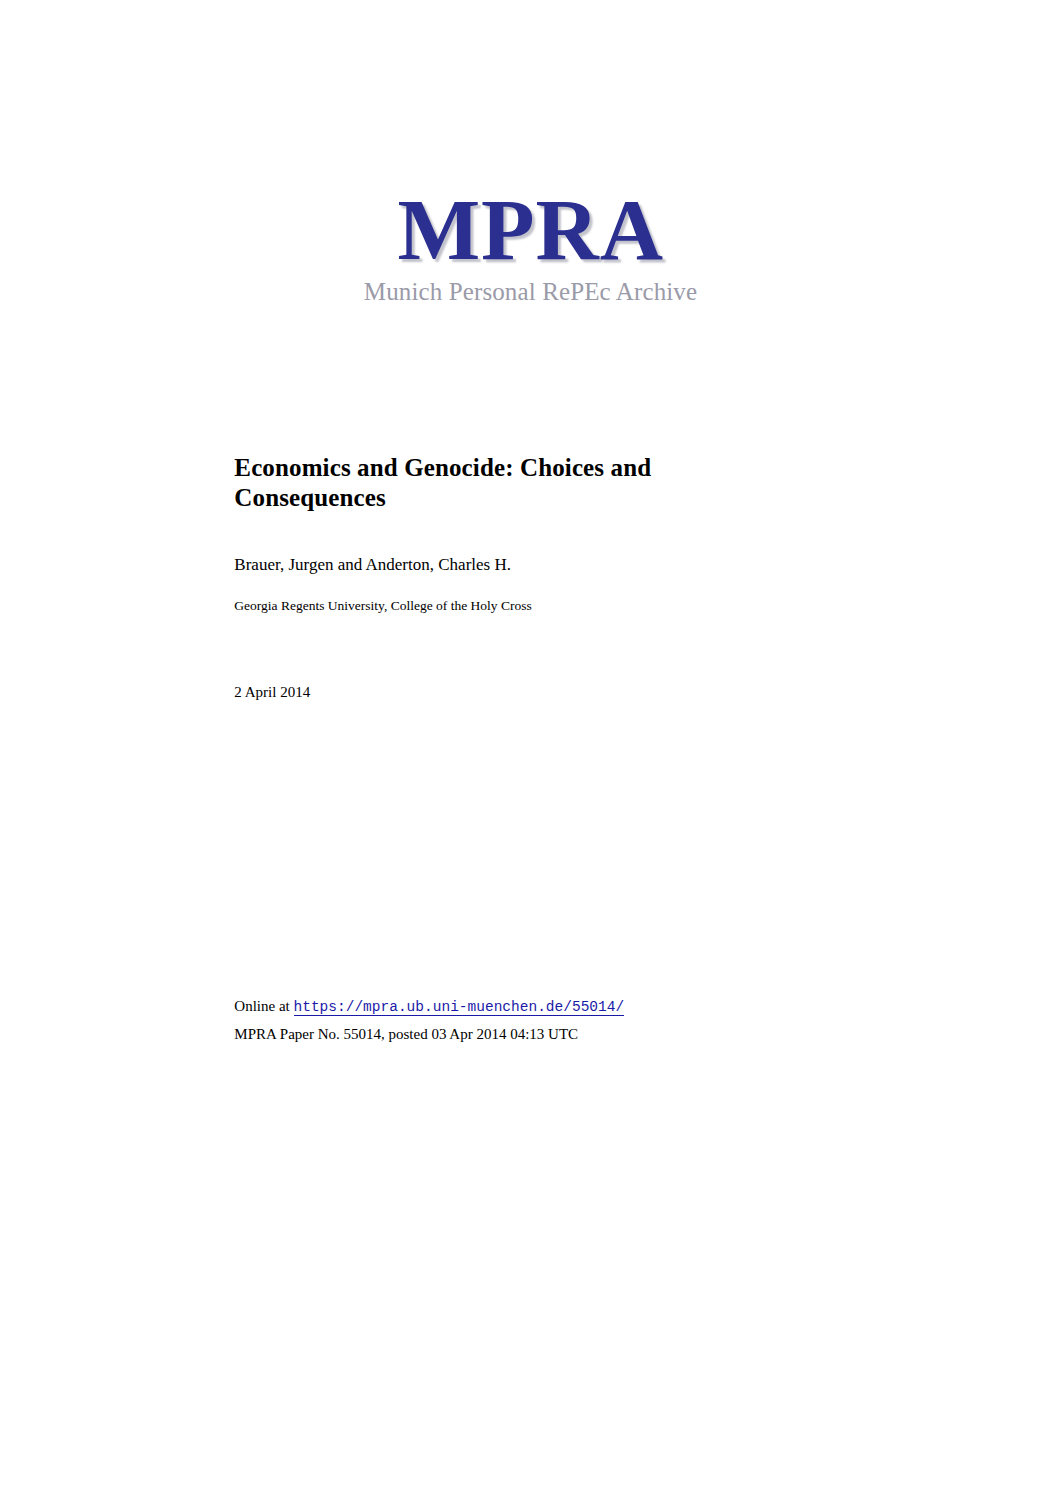MPRA
Munich Personal RePEc Archive
Economics and Genocide: Choices and
Consequences
Brauer, Jurgen and Anderton, Charles H.
Georgia Regents University, College of the Holy Cross
2 April 2014
Online at https://mpra.ub.uni-muenchen.de/55014/
MPRA Paper No. 55014, posted 03 Apr 2014 04:13 UTC